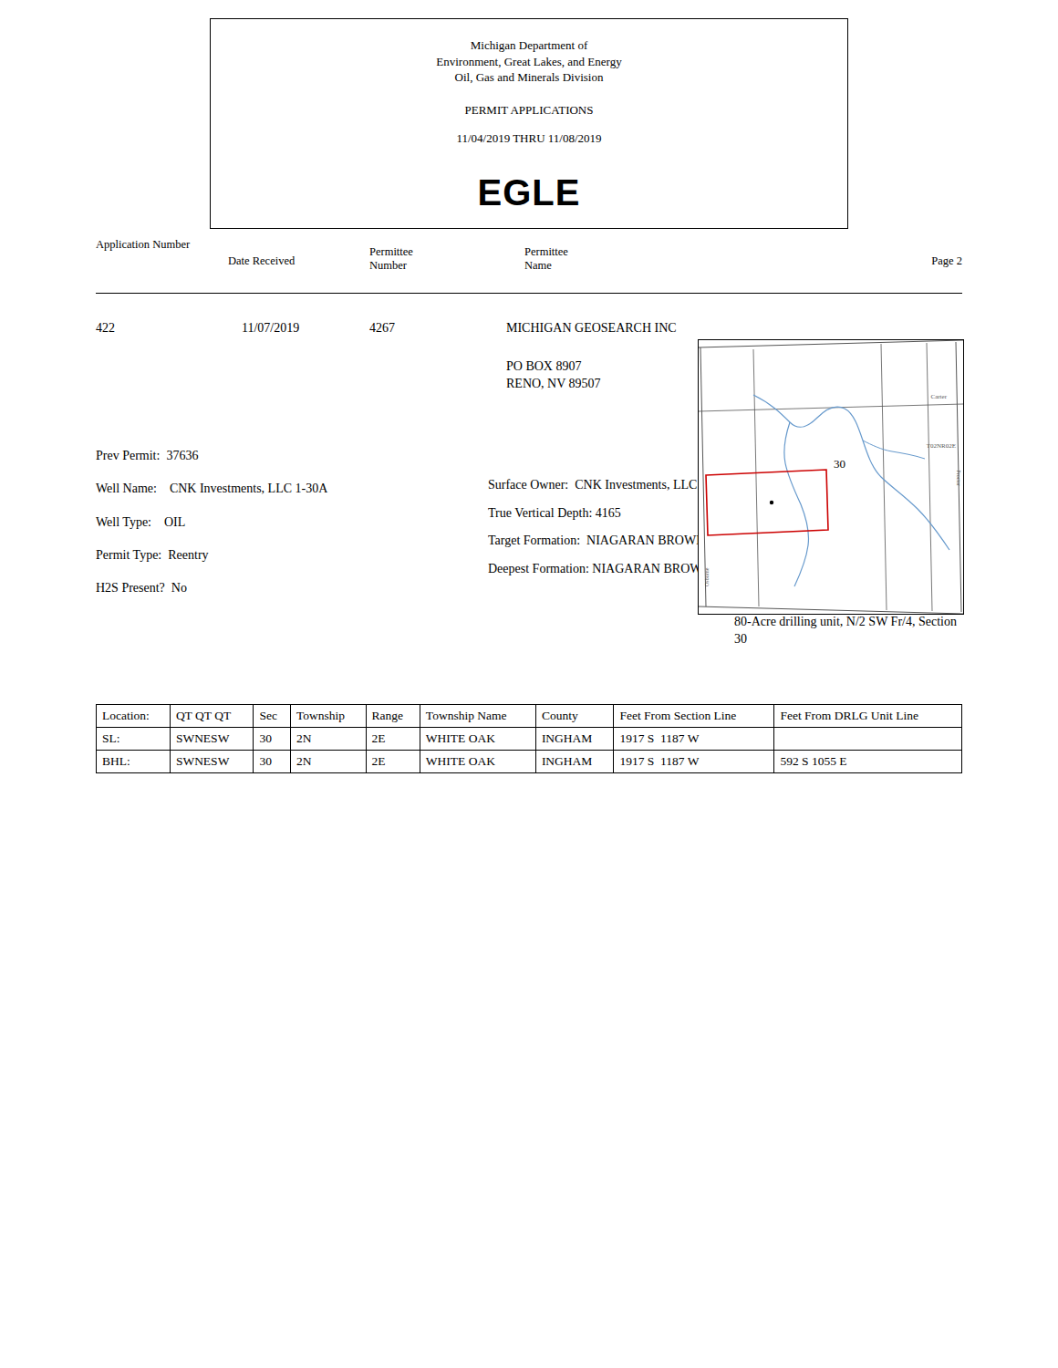Michigan Department of
Environment, Great Lakes, and Energy
Oil, Gas and Minerals Division
PERMIT APPLICATIONS
11/04/2019 THRU 11/08/2019
EGLE
Application Number
Date Received
Permittee
Number
Permittee
Name
Page 2
422 11/07/2019 4267 MICHIGAN GEOSEARCH INC
PO BOX 8907
RENO, NV 89507
Prev Permit: 37636
Well Name: CNK Investments, LLC 1-30A
Well Type: OIL
Permit Type: Reentry
H2S Present? No
Surface Owner: CNK Investments, LLC
True Vertical Depth: 4165
Target Formation: NIAGARAN BROWN
Deepest Formation: NIAGARAN BROWN
Carter T02NR02E Proctor Osborne 30
80-Acre drilling unit, N/2 SW Fr/4, Section 30
| Location: | QT QT QT | Sec | Township | Range | Township Name | County | Feet From Section Line | Feet From DRLG Unit Line |
| --- | --- | --- | --- | --- | --- | --- | --- | --- |
| SL: | SWNESW | 30 | 2N | 2E | WHITE OAK | INGHAM | 1917 S 1187 W | |
| BHL: | SWNESW | 30 | 2N | 2E | WHITE OAK | INGHAM | 1917 S 1187 W | 592 S 1055 E |